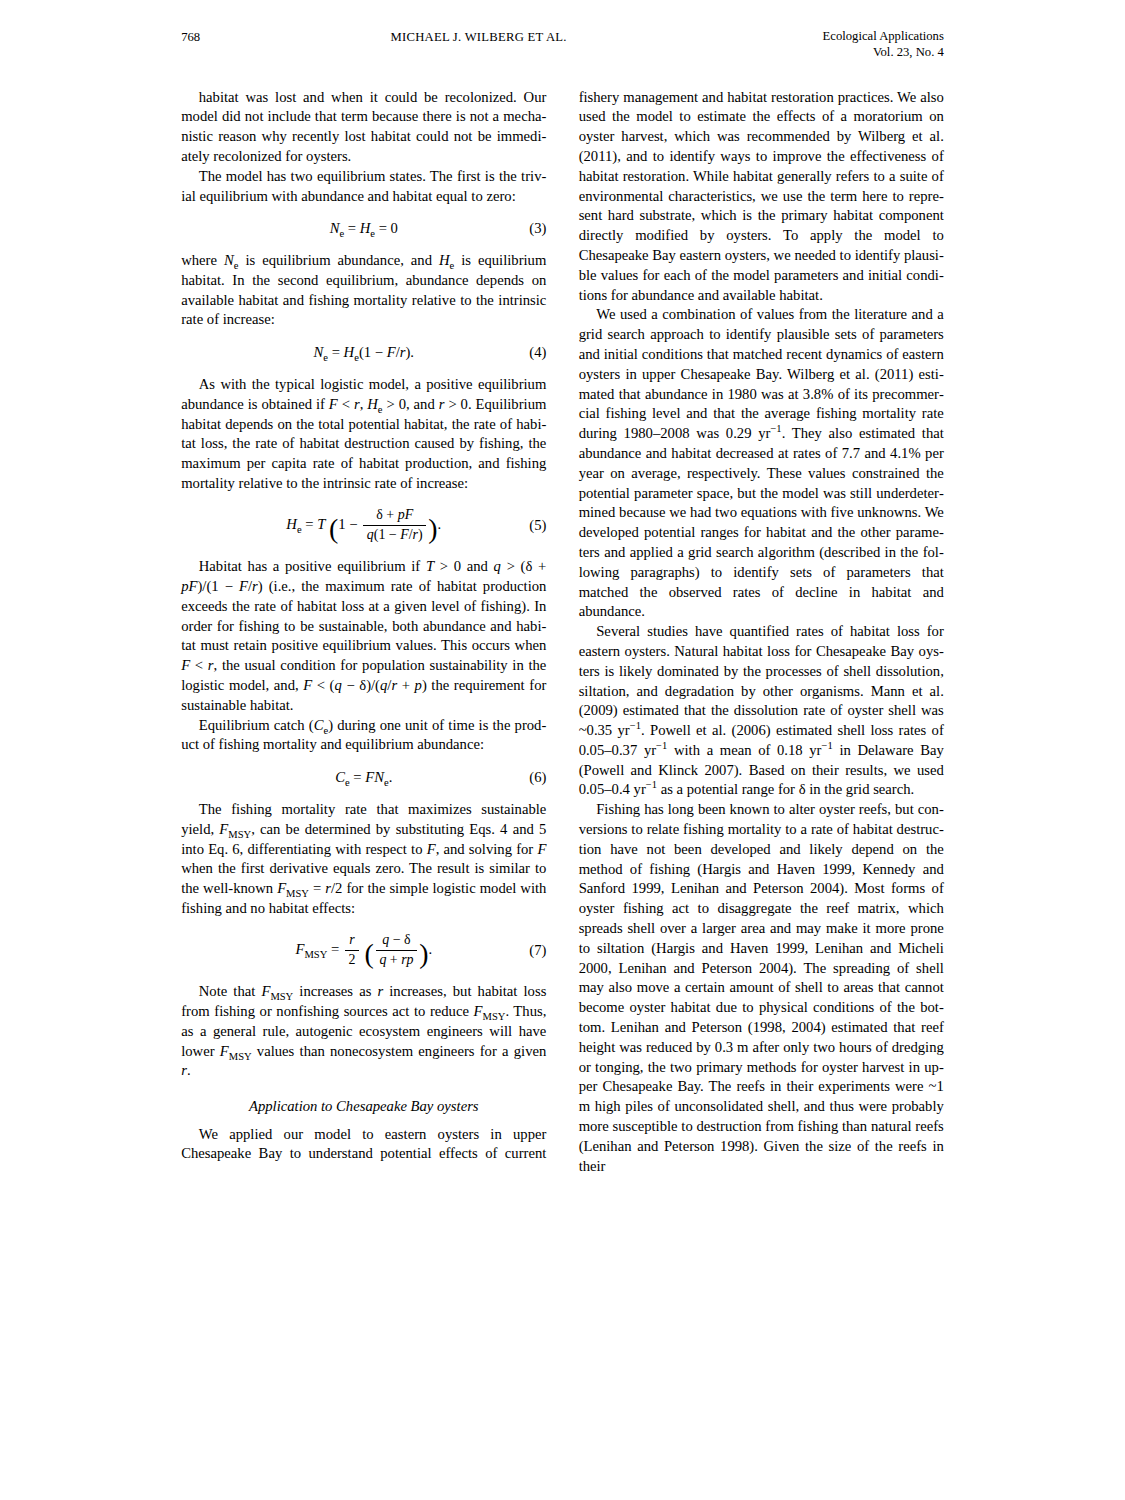768
MICHAEL J. WILBERG ET AL.
Ecological Applications
Vol. 23, No. 4
habitat was lost and when it could be recolonized. Our model did not include that term because there is not a mechanistic reason why recently lost habitat could not be immediately recolonized for oysters.
The model has two equilibrium states. The first is the trivial equilibrium with abundance and habitat equal to zero:
Ne = He = 0 (3)
where Ne is equilibrium abundance, and He is equilibrium habitat. In the second equilibrium, abundance depends on available habitat and fishing mortality relative to the intrinsic rate of increase:
Ne = He(1 − F/r). (4)
As with the typical logistic model, a positive equilibrium abundance is obtained if F < r, He > 0, and r > 0. Equilibrium habitat depends on the total potential habitat, the rate of habitat loss, the rate of habitat destruction caused by fishing, the maximum per capita rate of habitat production, and fishing mortality relative to the intrinsic rate of increase:
He = T (1 − δ + pF q(1 − F/r)). (5)
Habitat has a positive equilibrium if T > 0 and q > (δ + pF)/(1 − F/r) (i.e., the maximum rate of habitat production exceeds the rate of habitat loss at a given level of fishing). In order for fishing to be sustainable, both abundance and habitat must retain positive equilibrium values. This occurs when F < r, the usual condition for population sustainability in the logistic model, and, F < (q − δ)/(q/r + p) the requirement for sustainable habitat.
Equilibrium catch (Ce) during one unit of time is the product of fishing mortality and equilibrium abundance:
Ce = FNe. (6)
The fishing mortality rate that maximizes sustainable yield, FMSY, can be determined by substituting Eqs. 4 and 5 into Eq. 6, differentiating with respect to F, and solving for F when the first derivative equals zero. The result is similar to the well-known FMSY = r/2 for the simple logistic model with fishing and no habitat effects:
FMSY = r 2 (q − δ q + rp). (7)
Note that FMSY increases as r increases, but habitat loss from fishing or nonfishing sources act to reduce FMSY. Thus, as a general rule, autogenic ecosystem engineers will have lower FMSY values than nonecosystem engineers for a given r.
Application to Chesapeake Bay oysters
We applied our model to eastern oysters in upper Chesapeake Bay to understand potential effects of current fishery management and habitat restoration practices. We also used the model to estimate the effects of a moratorium on oyster harvest, which was recommended by Wilberg et al. (2011), and to identify ways to improve the effectiveness of habitat restoration. While habitat generally refers to a suite of environmental characteristics, we use the term here to represent hard substrate, which is the primary habitat component directly modified by oysters. To apply the model to Chesapeake Bay eastern oysters, we needed to identify plausible values for each of the model parameters and initial conditions for abundance and available habitat.
We used a combination of values from the literature and a grid search approach to identify plausible sets of parameters and initial conditions that matched recent dynamics of eastern oysters in upper Chesapeake Bay. Wilberg et al. (2011) estimated that abundance in 1980 was at 3.8% of its precommercial fishing level and that the average fishing mortality rate during 1980–2008 was 0.29 yr−1. They also estimated that abundance and habitat decreased at rates of 7.7 and 4.1% per year on average, respectively. These values constrained the potential parameter space, but the model was still underdetermined because we had two equations with five unknowns. We developed potential ranges for habitat and the other parameters and applied a grid search algorithm (described in the following paragraphs) to identify sets of parameters that matched the observed rates of decline in habitat and abundance.
Several studies have quantified rates of habitat loss for eastern oysters. Natural habitat loss for Chesapeake Bay oysters is likely dominated by the processes of shell dissolution, siltation, and degradation by other organisms. Mann et al. (2009) estimated that the dissolution rate of oyster shell was ~0.35 yr−1. Powell et al. (2006) estimated shell loss rates of 0.05–0.37 yr−1 with a mean of 0.18 yr−1 in Delaware Bay (Powell and Klinck 2007). Based on their results, we used 0.05–0.4 yr−1 as a potential range for δ in the grid search.
Fishing has long been known to alter oyster reefs, but conversions to relate fishing mortality to a rate of habitat destruction have not been developed and likely depend on the method of fishing (Hargis and Haven 1999, Kennedy and Sanford 1999, Lenihan and Peterson 2004). Most forms of oyster fishing act to disaggregate the reef matrix, which spreads shell over a larger area and may make it more prone to siltation (Hargis and Haven 1999, Lenihan and Micheli 2000, Lenihan and Peterson 2004). The spreading of shell may also move a certain amount of shell to areas that cannot become oyster habitat due to physical conditions of the bottom. Lenihan and Peterson (1998, 2004) estimated that reef height was reduced by 0.3 m after only two hours of dredging or tonging, the two primary methods for oyster harvest in upper Chesapeake Bay. The reefs in their experiments were ~1 m high piles of unconsolidated shell, and thus were probably more susceptible to destruction from fishing than natural reefs (Lenihan and Peterson 1998). Given the size of the reefs in their